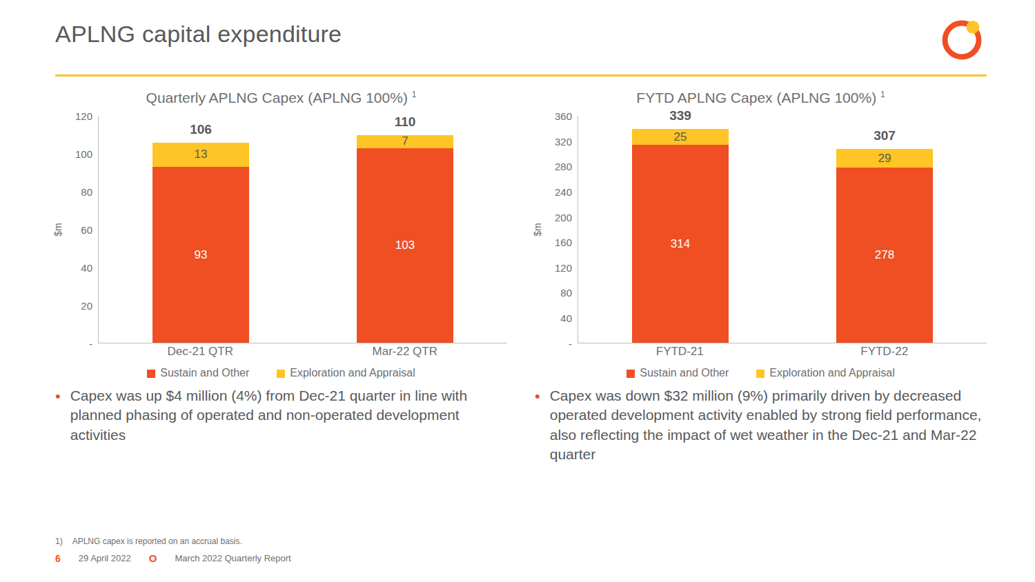APLNG capital expenditure
Quarterly APLNG Capex (APLNG 100%) 1
$m 120 100 80 60 40 20 -
106
13
93
110
7
103
Dec-21 QTR
Mar-22 QTR
Sustain and Other
Exploration and Appraisal
FYTD APLNG Capex (APLNG 100%) 1
$m 360 320 280 240 200 160 120 80 40 -
339
25
314
307
29
278
FYTD-21
FYTD-22
Sustain and Other
Exploration and Appraisal
•
Capex was up $4 million (4%) from Dec-21 quarter in line with planned phasing of operated and non-operated development activities
•
Capex was down $32 million (9%) primarily driven by decreased operated development activity enabled by strong field performance, also reflecting the impact of wet weather in the Dec-21 and Mar-22 quarter
1) APLNG capex is reported on an accrual basis.
6 29 April 2022 O March 2022 Quarterly Report